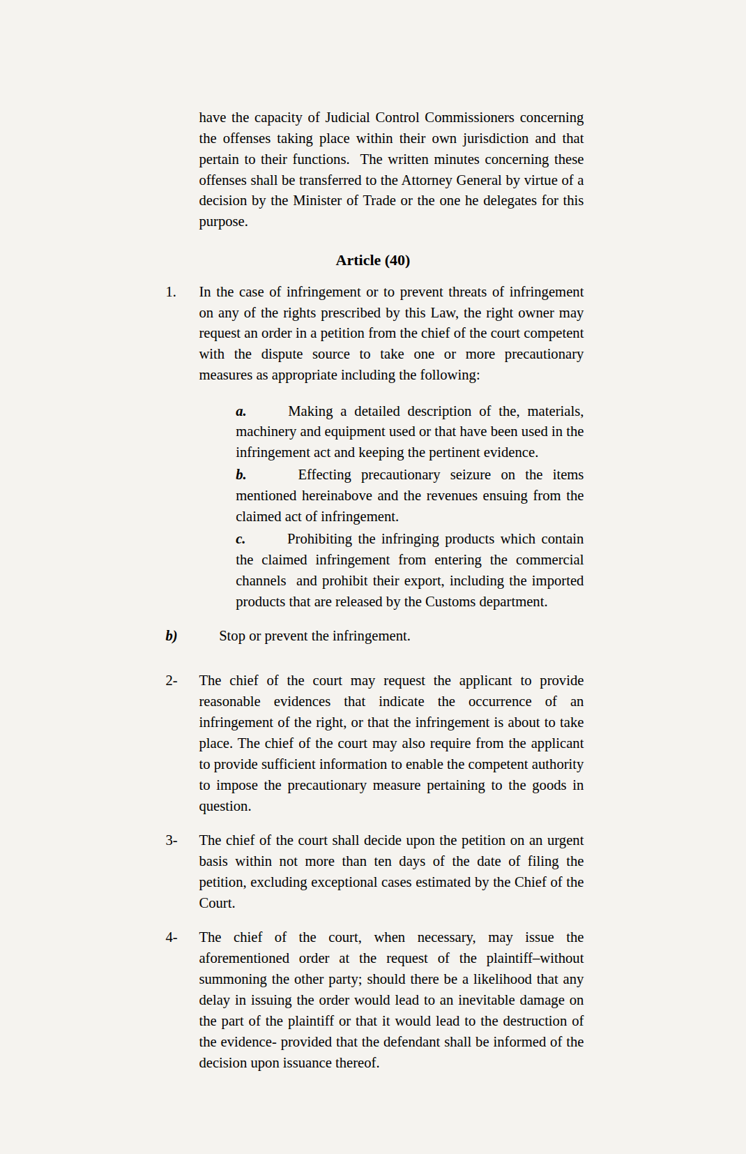have the capacity of Judicial Control Commissioners concerning the offenses taking place within their own jurisdiction and that pertain to their functions. The written minutes concerning these offenses shall be transferred to the Attorney General by virtue of a decision by the Minister of Trade or the one he delegates for this purpose.
Article (40)
1. In the case of infringement or to prevent threats of infringement on any of the rights prescribed by this Law, the right owner may request an order in a petition from the chief of the court competent with the dispute source to take one or more precautionary measures as appropriate including the following:
a. Making a detailed description of the, materials, machinery and equipment used or that have been used in the infringement act and keeping the pertinent evidence.
b. Effecting precautionary seizure on the items mentioned hereinabove and the revenues ensuing from the claimed act of infringement.
c. Prohibiting the infringing products which contain the claimed infringement from entering the commercial channels and prohibit their export, including the imported products that are released by the Customs department.
b) Stop or prevent the infringement.
2- The chief of the court may request the applicant to provide reasonable evidences that indicate the occurrence of an infringement of the right, or that the infringement is about to take place. The chief of the court may also require from the applicant to provide sufficient information to enable the competent authority to impose the precautionary measure pertaining to the goods in question.
3- The chief of the court shall decide upon the petition on an urgent basis within not more than ten days of the date of filing the petition, excluding exceptional cases estimated by the Chief of the Court.
4- The chief of the court, when necessary, may issue the aforementioned order at the request of the plaintiff–without summoning the other party; should there be a likelihood that any delay in issuing the order would lead to an inevitable damage on the part of the plaintiff or that it would lead to the destruction of the evidence- provided that the defendant shall be informed of the decision upon issuance thereof.